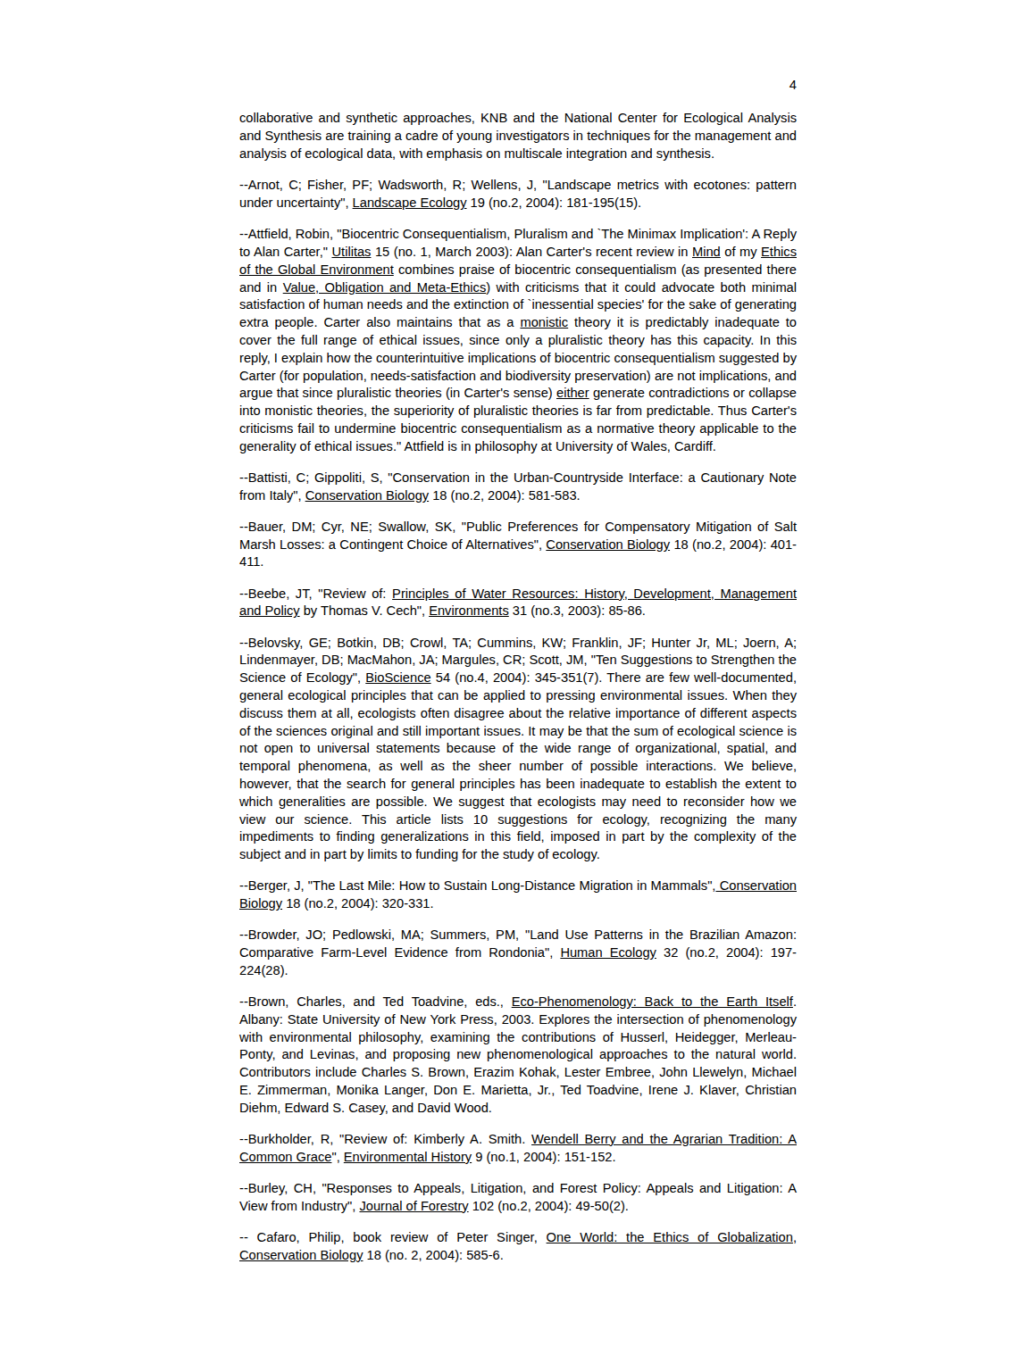4
collaborative and synthetic approaches, KNB and the National Center for Ecological Analysis and Synthesis are training a cadre of young investigators in techniques for the management and analysis of ecological data, with emphasis on multiscale integration and synthesis.
--Arnot, C; Fisher, PF; Wadsworth, R; Wellens, J, "Landscape metrics with ecotones: pattern under uncertainty", Landscape Ecology 19 (no.2, 2004): 181-195(15).
--Attfield, Robin, "Biocentric Consequentialism, Pluralism and `The Minimax Implication': A Reply to Alan Carter," Utilitas 15 (no. 1, March 2003): Alan Carter's recent review in Mind of my Ethics of the Global Environment combines praise of biocentric consequentialism (as presented there and in Value, Obligation and Meta-Ethics) with criticisms that it could advocate both minimal satisfaction of human needs and the extinction of `inessential species' for the sake of generating extra people. Carter also maintains that as a monistic theory it is predictably inadequate to cover the full range of ethical issues, since only a pluralistic theory has this capacity. In this reply, I explain how the counterintuitive implications of biocentric consequentialism suggested by Carter (for population, needs-satisfaction and biodiversity preservation) are not implications, and argue that since pluralistic theories (in Carter's sense) either generate contradictions or collapse into monistic theories, the superiority of pluralistic theories is far from predictable. Thus Carter's criticisms fail to undermine biocentric consequentialism as a normative theory applicable to the generality of ethical issues." Attfield is in philosophy at University of Wales, Cardiff.
--Battisti, C; Gippoliti, S, "Conservation in the Urban-Countryside Interface: a Cautionary Note from Italy", Conservation Biology 18 (no.2, 2004): 581-583.
--Bauer, DM; Cyr, NE; Swallow, SK, "Public Preferences for Compensatory Mitigation of Salt Marsh Losses: a Contingent Choice of Alternatives", Conservation Biology 18 (no.2, 2004): 401-411.
--Beebe, JT, "Review of: Principles of Water Resources: History, Development, Management and Policy by Thomas V. Cech", Environments 31 (no.3, 2003): 85-86.
--Belovsky, GE; Botkin, DB; Crowl, TA; Cummins, KW; Franklin, JF; Hunter Jr, ML; Joern, A; Lindenmayer, DB; MacMahon, JA; Margules, CR; Scott, JM, "Ten Suggestions to Strengthen the Science of Ecology", BioScience 54 (no.4, 2004): 345-351(7). There are few well-documented, general ecological principles that can be applied to pressing environmental issues. When they discuss them at all, ecologists often disagree about the relative importance of different aspects of the sciences original and still important issues. It may be that the sum of ecological science is not open to universal statements because of the wide range of organizational, spatial, and temporal phenomena, as well as the sheer number of possible interactions. We believe, however, that the search for general principles has been inadequate to establish the extent to which generalities are possible. We suggest that ecologists may need to reconsider how we view our science. This article lists 10 suggestions for ecology, recognizing the many impediments to finding generalizations in this field, imposed in part by the complexity of the subject and in part by limits to funding for the study of ecology.
--Berger, J, "The Last Mile: How to Sustain Long-Distance Migration in Mammals", Conservation Biology 18 (no.2, 2004): 320-331.
--Browder, JO; Pedlowski, MA; Summers, PM, "Land Use Patterns in the Brazilian Amazon: Comparative Farm-Level Evidence from Rondonia", Human Ecology 32 (no.2, 2004): 197-224(28).
--Brown, Charles, and Ted Toadvine, eds., Eco-Phenomenology: Back to the Earth Itself. Albany: State University of New York Press, 2003. Explores the intersection of phenomenology with environmental philosophy, examining the contributions of Husserl, Heidegger, Merleau-Ponty, and Levinas, and proposing new phenomenological approaches to the natural world. Contributors include Charles S. Brown, Erazim Kohak, Lester Embree, John Llewelyn, Michael E. Zimmerman, Monika Langer, Don E. Marietta, Jr., Ted Toadvine, Irene J. Klaver, Christian Diehm, Edward S. Casey, and David Wood.
--Burkholder, R, "Review of: Kimberly A. Smith. Wendell Berry and the Agrarian Tradition: A Common Grace", Environmental History 9 (no.1, 2004): 151-152.
--Burley, CH, "Responses to Appeals, Litigation, and Forest Policy: Appeals and Litigation: A View from Industry", Journal of Forestry 102 (no.2, 2004): 49-50(2).
-- Cafaro, Philip, book review of Peter Singer, One World: the Ethics of Globalization, Conservation Biology 18 (no. 2, 2004): 585-6.